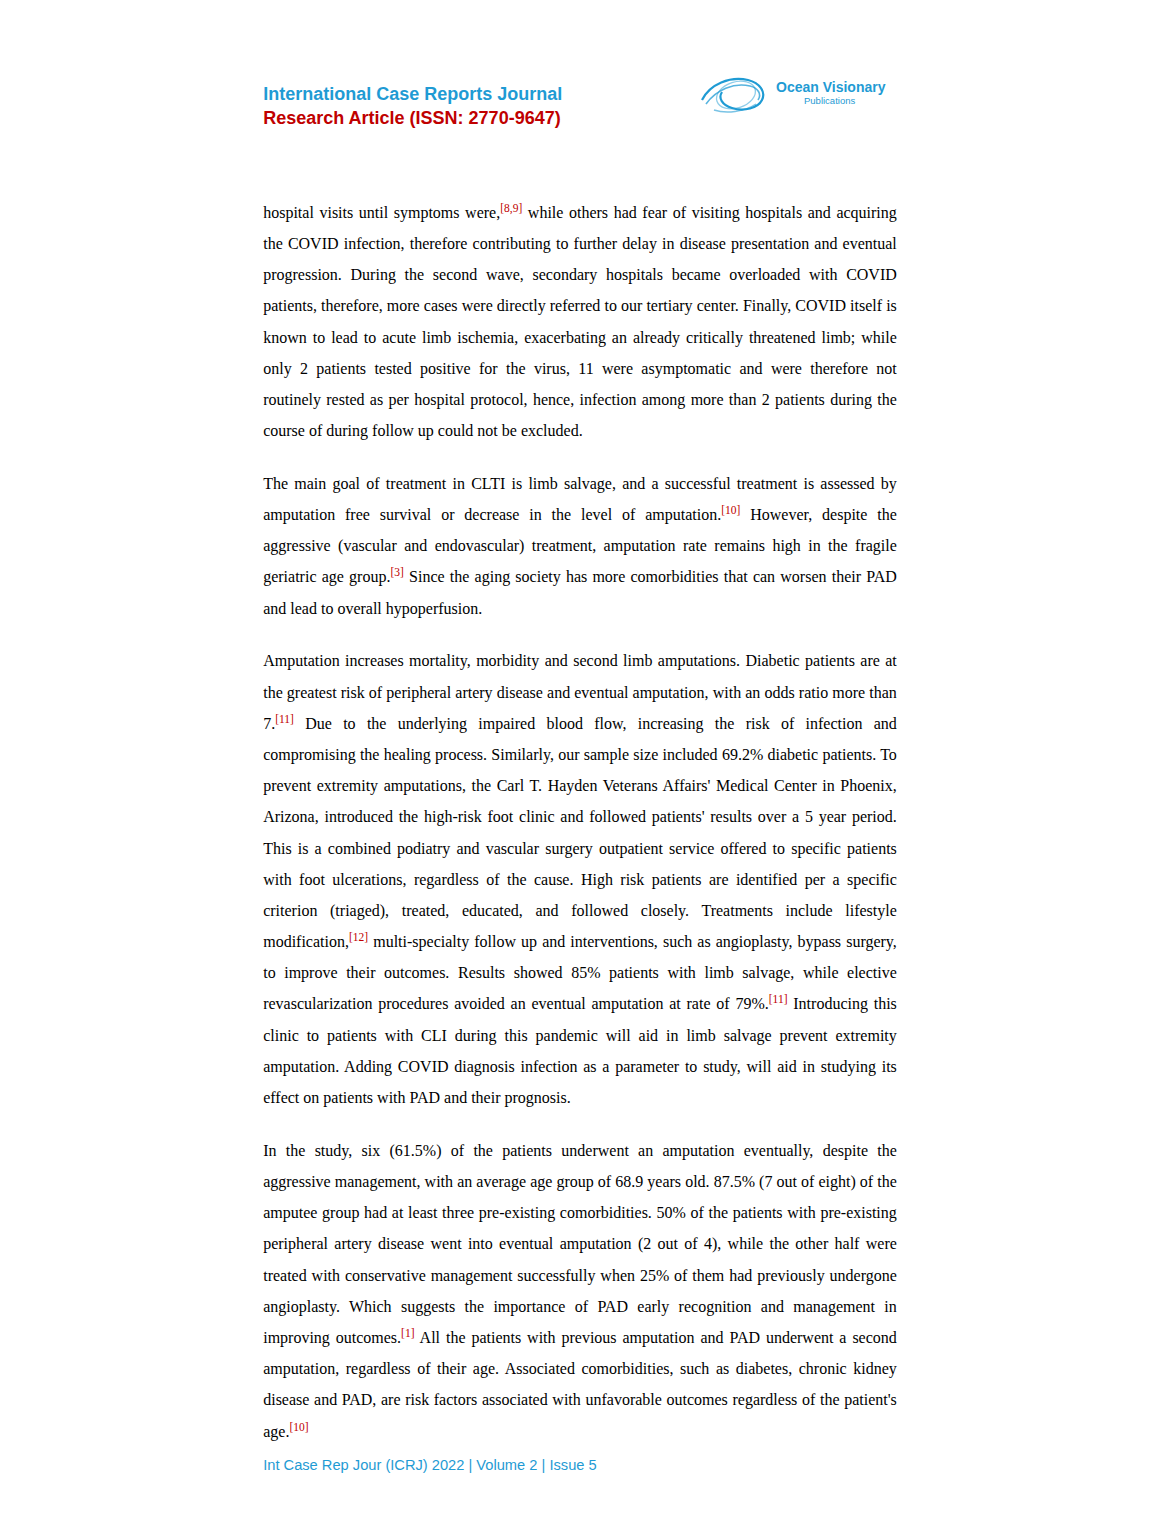International Case Reports Journal
Research Article (ISSN: 2770-9647)
Ocean Visionary Publications
hospital visits until symptoms were,[8,9] while others had fear of visiting hospitals and acquiring the COVID infection, therefore contributing to further delay in disease presentation and eventual progression. During the second wave, secondary hospitals became overloaded with COVID patients, therefore, more cases were directly referred to our tertiary center. Finally, COVID itself is known to lead to acute limb ischemia, exacerbating an already critically threatened limb; while only 2 patients tested positive for the virus, 11 were asymptomatic and were therefore not routinely rested as per hospital protocol, hence, infection among more than 2 patients during the course of during follow up could not be excluded.
The main goal of treatment in CLTI is limb salvage, and a successful treatment is assessed by amputation free survival or decrease in the level of amputation.[10] However, despite the aggressive (vascular and endovascular) treatment, amputation rate remains high in the fragile geriatric age group.[3] Since the aging society has more comorbidities that can worsen their PAD and lead to overall hypoperfusion.
Amputation increases mortality, morbidity and second limb amputations. Diabetic patients are at the greatest risk of peripheral artery disease and eventual amputation, with an odds ratio more than 7.[11] Due to the underlying impaired blood flow, increasing the risk of infection and compromising the healing process. Similarly, our sample size included 69.2% diabetic patients. To prevent extremity amputations, the Carl T. Hayden Veterans Affairs' Medical Center in Phoenix, Arizona, introduced the high-risk foot clinic and followed patients' results over a 5 year period. This is a combined podiatry and vascular surgery outpatient service offered to specific patients with foot ulcerations, regardless of the cause. High risk patients are identified per a specific criterion (triaged), treated, educated, and followed closely. Treatments include lifestyle modification,[12] multi-specialty follow up and interventions, such as angioplasty, bypass surgery, to improve their outcomes. Results showed 85% patients with limb salvage, while elective revascularization procedures avoided an eventual amputation at rate of 79%.[11] Introducing this clinic to patients with CLI during this pandemic will aid in limb salvage prevent extremity amputation. Adding COVID diagnosis infection as a parameter to study, will aid in studying its effect on patients with PAD and their prognosis.
In the study, six (61.5%) of the patients underwent an amputation eventually, despite the aggressive management, with an average age group of 68.9 years old. 87.5% (7 out of eight) of the amputee group had at least three pre-existing comorbidities. 50% of the patients with pre-existing peripheral artery disease went into eventual amputation (2 out of 4), while the other half were treated with conservative management successfully when 25% of them had previously undergone angioplasty. Which suggests the importance of PAD early recognition and management in improving outcomes.[1] All the patients with previous amputation and PAD underwent a second amputation, regardless of their age. Associated comorbidities, such as diabetes, chronic kidney disease and PAD, are risk factors associated with unfavorable outcomes regardless of the patient's age.[10]
Int Case Rep Jour (ICRJ) 2022 | Volume 2 | Issue 5